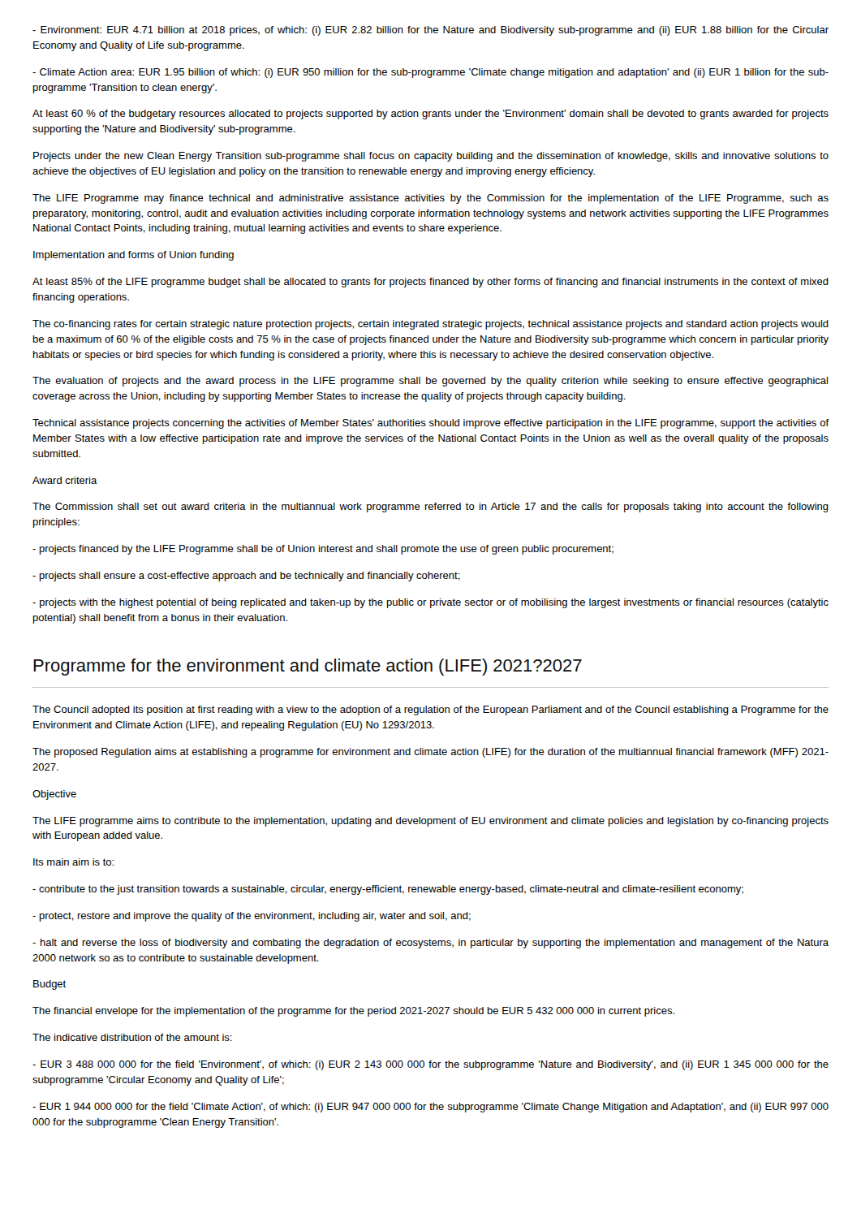- Environment: EUR 4.71 billion at 2018 prices, of which: (i) EUR 2.82 billion for the Nature and Biodiversity sub-programme and (ii) EUR 1.88 billion for the Circular Economy and Quality of Life sub-programme.
- Climate Action area: EUR 1.95 billion of which: (i) EUR 950 million for the sub-programme 'Climate change mitigation and adaptation' and (ii) EUR 1 billion for the sub-programme 'Transition to clean energy'.
At least 60 % of the budgetary resources allocated to projects supported by action grants under the 'Environment' domain shall be devoted to grants awarded for projects supporting the 'Nature and Biodiversity' sub-programme.
Projects under the new Clean Energy Transition sub-programme shall focus on capacity building and the dissemination of knowledge, skills and innovative solutions to achieve the objectives of EU legislation and policy on the transition to renewable energy and improving energy efficiency.
The LIFE Programme may finance technical and administrative assistance activities by the Commission for the implementation of the LIFE Programme, such as preparatory, monitoring, control, audit and evaluation activities including corporate information technology systems and network activities supporting the LIFE Programmes National Contact Points, including training, mutual learning activities and events to share experience.
Implementation and forms of Union funding
At least 85% of the LIFE programme budget shall be allocated to grants for projects financed by other forms of financing and financial instruments in the context of mixed financing operations.
The co-financing rates for certain strategic nature protection projects, certain integrated strategic projects, technical assistance projects and standard action projects would be a maximum of 60 % of the eligible costs and 75 % in the case of projects financed under the Nature and Biodiversity sub-programme which concern in particular priority habitats or species or bird species for which funding is considered a priority, where this is necessary to achieve the desired conservation objective.
The evaluation of projects and the award process in the LIFE programme shall be governed by the quality criterion while seeking to ensure effective geographical coverage across the Union, including by supporting Member States to increase the quality of projects through capacity building.
Technical assistance projects concerning the activities of Member States' authorities should improve effective participation in the LIFE programme, support the activities of Member States with a low effective participation rate and improve the services of the National Contact Points in the Union as well as the overall quality of the proposals submitted.
Award criteria
The Commission shall set out award criteria in the multiannual work programme referred to in Article 17 and the calls for proposals taking into account the following principles:
- projects financed by the LIFE Programme shall be of Union interest and shall promote the use of green public procurement;
- projects shall ensure a cost-effective approach and be technically and financially coherent;
- projects with the highest potential of being replicated and taken-up by the public or private sector or of mobilising the largest investments or financial resources (catalytic potential) shall benefit from a bonus in their evaluation.
Programme for the environment and climate action (LIFE) 2021?2027
The Council adopted its position at first reading with a view to the adoption of a regulation of the European Parliament and of the Council establishing a Programme for the Environment and Climate Action (LIFE), and repealing Regulation (EU) No 1293/2013.
The proposed Regulation aims at establishing a programme for environment and climate action (LIFE) for the duration of the multiannual financial framework (MFF) 2021-2027.
Objective
The LIFE programme aims to contribute to the implementation, updating and development of EU environment and climate policies and legislation by co-financing projects with European added value.
Its main aim is to:
- contribute to the just transition towards a sustainable, circular, energy-efficient, renewable energy-based, climate-neutral and climate-resilient economy;
- protect, restore and improve the quality of the environment, including air, water and soil, and;
- halt and reverse the loss of biodiversity and combating the degradation of ecosystems, in particular by supporting the implementation and management of the Natura 2000 network so as to contribute to sustainable development.
Budget
The financial envelope for the implementation of the programme for the period 2021-2027 should be EUR 5 432 000 000 in current prices.
The indicative distribution of the amount is:
- EUR 3 488 000 000 for the field 'Environment', of which: (i) EUR 2 143 000 000 for the subprogramme 'Nature and Biodiversity', and (ii) EUR 1 345 000 000 for the subprogramme 'Circular Economy and Quality of Life';
- EUR 1 944 000 000 for the field 'Climate Action', of which: (i) EUR 947 000 000 for the subprogramme 'Climate Change Mitigation and Adaptation', and (ii) EUR 997 000 000 for the subprogramme 'Clean Energy Transition'.